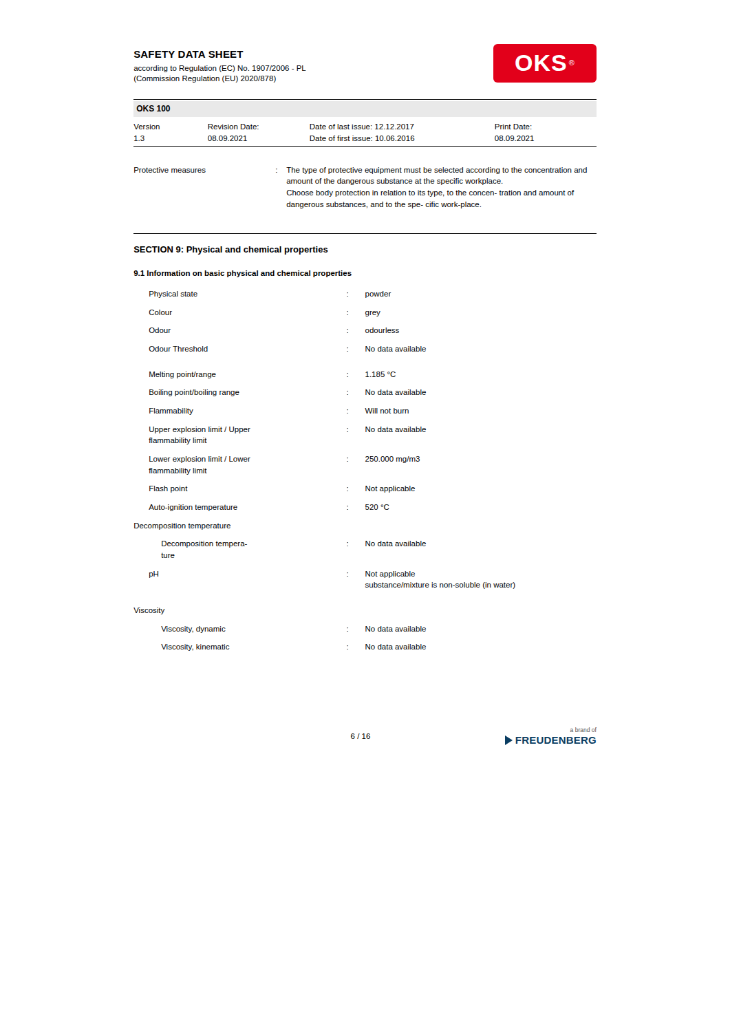SAFETY DATA SHEET
according to Regulation (EC) No. 1907/2006 - PL
(Commission Regulation (EU) 2020/878)
OKS®
OKS 100
| Version 1.3 | Revision Date: 08.09.2021 | Date of last issue: 12.12.2017 Date of first issue: 10.06.2016 | Print Date: 08.09.2021 |
Protective measures
:
The type of protective equipment must be selected according to the concentration and amount of the dangerous substance at the specific workplace.
Choose body protection in relation to its type, to the concen- tration and amount of dangerous substances, and to the spe- cific work-place.
SECTION 9: Physical and chemical properties
9.1 Information on basic physical and chemical properties
| Physical state | : | powder |
| Colour | : | grey |
| Odour | : | odourless |
| Odour Threshold | : | No data available |
| Melting point/range | : | 1.185 °C |
| Boiling point/boiling range | : | No data available |
| Flammability | : | Will not burn |
| Upper explosion limit / Upper flammability limit | : | No data available |
| Lower explosion limit / Lower flammability limit | : | 250.000 mg/m3 |
| Flash point | : | Not applicable |
| Auto-ignition temperature | : | 520 °C |
| Decomposition temperature |
| Decomposition tempera- ture | : | No data available |
| pH | : | Not applicable substance/mixture is non-soluble (in water) |
| Viscosity |
| Viscosity, dynamic | : | No data available |
| Viscosity, kinematic | : | No data available |
6 / 16
a brand of
FREUDENBERG